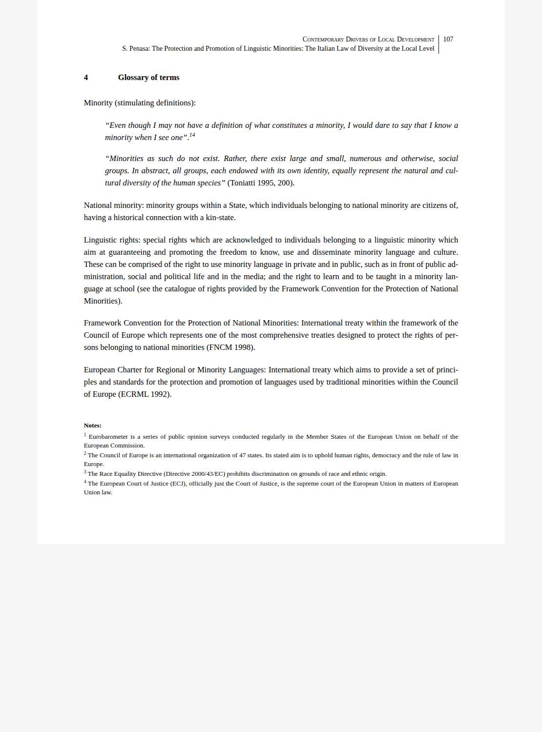Contemporary Drivers of Local Development
107
S. Penasa: The Protection and Promotion of Linguistic Minorities: The Italian Law of Diversity at the Local Level
4 Glossary of terms
Minority (stimulating definitions):
“Even though I may not have a definition of what constitutes a minority, I would dare to say that I know a minority when I see one”.14
“Minorities as such do not exist. Rather, there exist large and small, numerous and otherwise, social groups. In abstract, all groups, each endowed with its own identity, equally represent the natural and cultural diversity of the human species” (Toniatti 1995, 200).
National minority: minority groups within a State, which individuals belonging to national minority are citizens of, having a historical connection with a kin-state.
Linguistic rights: special rights which are acknowledged to individuals belonging to a linguistic minority which aim at guaranteeing and promoting the freedom to know, use and disseminate minority language and culture. These can be comprised of the right to use minority language in private and in public, such as in front of public administration, social and political life and in the media; and the right to learn and to be taught in a minority language at school (see the catalogue of rights provided by the Framework Convention for the Protection of National Minorities).
Framework Convention for the Protection of National Minorities: International treaty within the framework of the Council of Europe which represents one of the most comprehensive treaties designed to protect the rights of persons belonging to national minorities (FNCM 1998).
European Charter for Regional or Minority Languages: International treaty which aims to provide a set of principles and standards for the protection and promotion of languages used by traditional minorities within the Council of Europe (ECRML 1992).
Notes:
1 Eurobarometer is a series of public opinion surveys conducted regularly in the Member States of the European Union on behalf of the European Commission.
2 The Council of Europe is an international organization of 47 states. Its stated aim is to uphold human rights, democracy and the rule of law in Europe.
3 The Race Equality Directive (Directive 2000/43/EC) prohibits discrimination on grounds of race and ethnic origin.
4 The European Court of Justice (ECJ), officially just the Court of Justice, is the supreme court of the European Union in matters of European Union law.